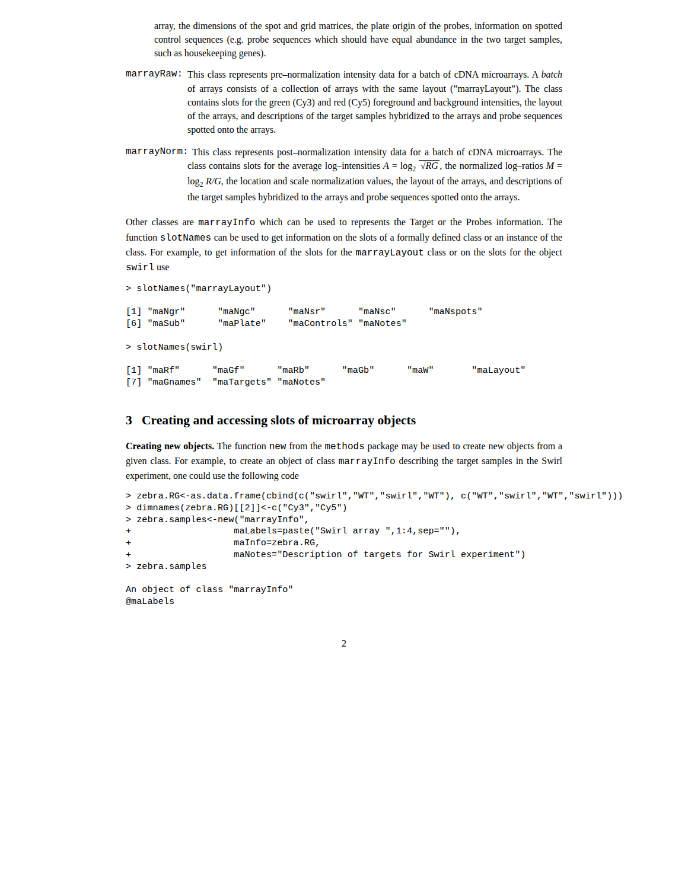array, the dimensions of the spot and grid matrices, the plate origin of the probes, information on spotted control sequences (e.g. probe sequences which should have equal abundance in the two target samples, such as housekeeping genes).
marrayRaw:
This class represents pre–normalization intensity data for a batch of cDNA microarrays. A batch of arrays consists of a collection of arrays with the same layout (”marrayLayout”). The class contains slots for the green (Cy3) and red (Cy5) foreground and background intensities, the layout of the arrays, and descriptions of the target samples hybridized to the arrays and probe sequences spotted onto the arrays.
marrayNorm:
This class represents post–normalization intensity data for a batch of cDNA microarrays. The class contains slots for the average log–intensities A = log2 √RG, the normalized log–ratios M = log2 R/G, the location and scale normalization values, the layout of the arrays, and descriptions of the target samples hybridized to the arrays and probe sequences spotted onto the arrays.
Other classes are marrayInfo which can be used to represents the Target or the Probes information. The function slotNames can be used to get information on the slots of a formally defined class or an instance of the class. For example, to get information of the slots for the marrayLayout class or on the slots for the object swirl use
> slotNames("marrayLayout")

[1] "maNgr"      "maNgc"      "maNsr"      "maNsc"      "maNspots"
[6] "maSub"      "maPlate"    "maControls" "maNotes"

> slotNames(swirl)

[1] "maRf"      "maGf"      "maRb"      "maGb"      "maW"       "maLayout"
[7] "maGnames"  "maTargets" "maNotes"
3 Creating and accessing slots of microarray objects
Creating new objects. The function new from the methods package may be used to create new objects from a given class. For example, to create an object of class marrayInfo describing the target samples in the Swirl experiment, one could use the following code
> zebra.RG<-as.data.frame(cbind(c("swirl","WT","swirl","WT"), c("WT","swirl","WT","swirl")))
> dimnames(zebra.RG)[[2]]<-c("Cy3","Cy5")
> zebra.samples<-new("marrayInfo",
+                   maLabels=paste("Swirl array ",1:4,sep=""),
+                   maInfo=zebra.RG,
+                   maNotes="Description of targets for Swirl experiment")
> zebra.samples

An object of class "marrayInfo"
@maLabels
2